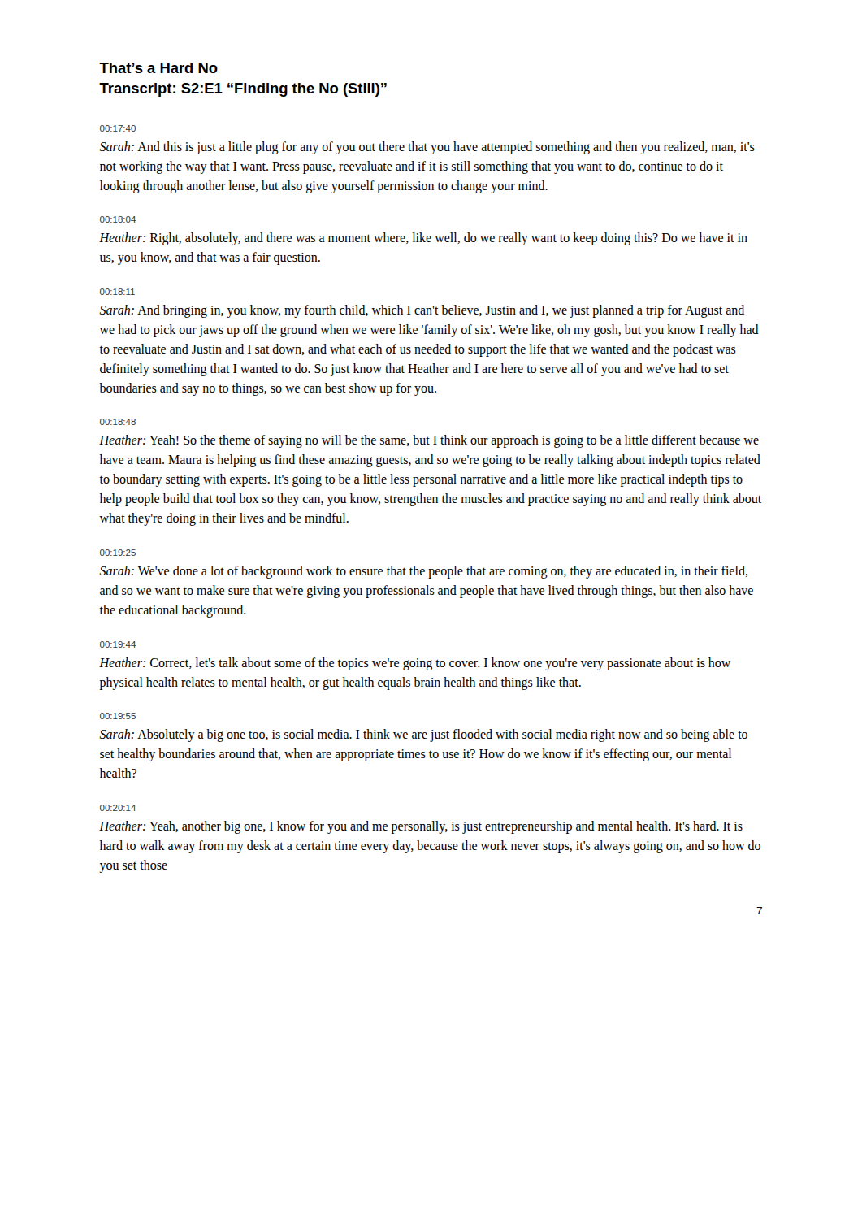That’s a Hard No
Transcript: S2:E1 “Finding the No (Still)”
00:17:40
Sarah: And this is just a little plug for any of you out there that you have attempted something and then you realized, man, it's not working the way that I want. Press pause, reevaluate and if it is still something that you want to do, continue to do it looking through another lense, but also give yourself permission to change your mind.
00:18:04
Heather: Right, absolutely, and there was a moment where, like well, do we really want to keep doing this? Do we have it in us, you know, and that was a fair question.
00:18:11
Sarah: And bringing in, you know, my fourth child, which I can't believe, Justin and I, we just planned a trip for August and we had to pick our jaws up off the ground when we were like 'family of six'. We're like, oh my gosh, but you know I really had to reevaluate and Justin and I sat down, and what each of us needed to support the life that we wanted and the podcast was definitely something that I wanted to do. So just know that Heather and I are here to serve all of you and we've had to set boundaries and say no to things, so we can best show up for you.
00:18:48
Heather: Yeah! So the theme of saying no will be the same, but I think our approach is going to be a little different because we have a team. Maura is helping us find these amazing guests, and so we're going to be really talking about indepth topics related to boundary setting with experts. It's going to be a little less personal narrative and a little more like practical indepth tips to help people build that tool box so they can, you know, strengthen the muscles and practice saying no and and really think about what they're doing in their lives and be mindful.
00:19:25
Sarah: We've done a lot of background work to ensure that the people that are coming on, they are educated in, in their field, and so we want to make sure that we're giving you professionals and people that have lived through things, but then also have the educational background.
00:19:44
Heather: Correct, let's talk about some of the topics we're going to cover. I know one you're very passionate about is how physical health relates to mental health, or gut health equals brain health and things like that.
00:19:55
Sarah: Absolutely a big one too, is social media. I think we are just flooded with social media right now and so being able to set healthy boundaries around that, when are appropriate times to use it? How do we know if it's effecting our, our mental health?
00:20:14
Heather: Yeah, another big one, I know for you and me personally, is just entrepreneurship and mental health. It's hard. It is hard to walk away from my desk at a certain time every day, because the work never stops, it's always going on, and so how do you set those
7